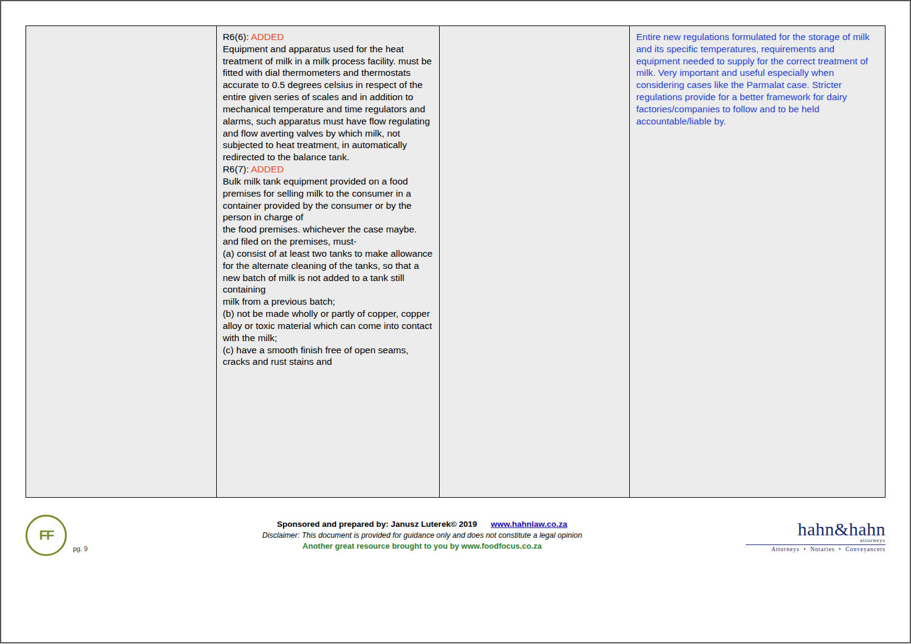| | R6(6): ADDED Equipment and apparatus used for the heat treatment of milk in a milk process facility. must be fitted with dial thermometers and thermostats accurate to 0.5 degrees celsius in respect of the entire given series of scales and in addition to mechanical temperature and time regulators and alarms, such apparatus must have flow regulating and flow averting valves by which milk, not subjected to heat treatment, in automatically redirected to the balance tank. R6(7): ADDED Bulk milk tank equipment provided on a food premises for selling milk to the consumer in a container provided by the consumer or by the person in charge of the food premises. whichever the case maybe. and filed on the premises, must- (a) consist of at least two tanks to make allowance for the alternate cleaning of the tanks, so that a new batch of milk is not added to a tank still containing milk from a previous batch; (b) not be made wholly or partly of copper, copper alloy or toxic material which can come into contact with the milk; (c) have a smooth finish free of open seams, cracks and rust stains and | | Entire new regulations formulated for the storage of milk and its specific temperatures, requirements and equipment needed to supply for the correct treatment of milk. Very important and useful especially when considering cases like the Parmalat case. Stricter regulations provide for a better framework for dairy factories/companies to follow and to be held accountable/liable by. |
FF
pg. 9
Sponsored and prepared by: Janusz Luterek© 2019 www.hahnlaw.co.za
Disclaimer: This document is provided for guidance only and does not constitute a legal opinion
Another great resource brought to you by www.foodfocus.co.za
hahn&hahn
attorneys
Attorneys • Notaries • Conveyancers